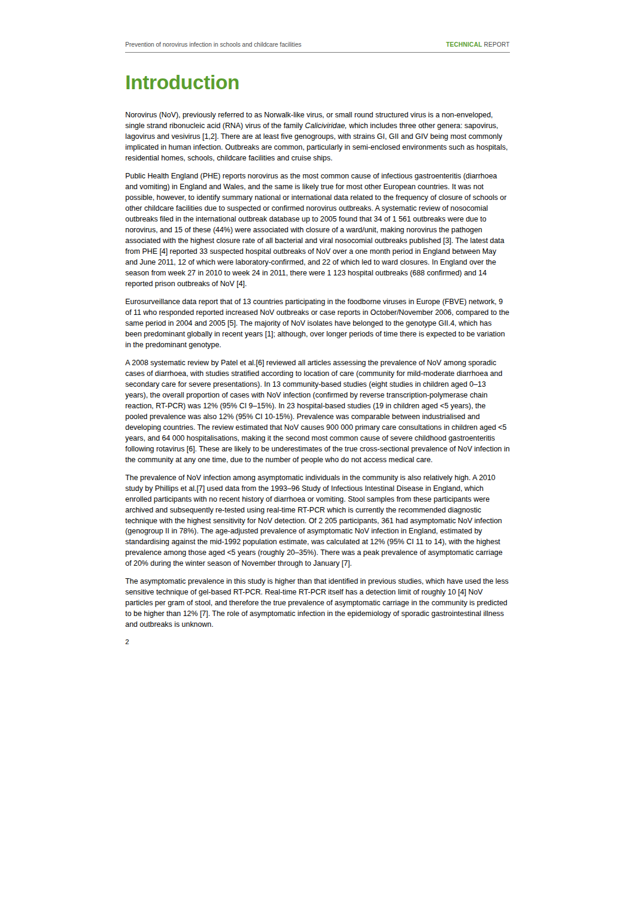Prevention of norovirus infection in schools and childcare facilities TECHNICAL REPORT
Introduction
Norovirus (NoV), previously referred to as Norwalk-like virus, or small round structured virus is a non-enveloped, single strand ribonucleic acid (RNA) virus of the family Caliciviridae, which includes three other genera: sapovirus, lagovirus and vesivirus [1,2]. There are at least five genogroups, with strains GI, GII and GIV being most commonly implicated in human infection. Outbreaks are common, particularly in semi-enclosed environments such as hospitals, residential homes, schools, childcare facilities and cruise ships.
Public Health England (PHE) reports norovirus as the most common cause of infectious gastroenteritis (diarrhoea and vomiting) in England and Wales, and the same is likely true for most other European countries. It was not possible, however, to identify summary national or international data related to the frequency of closure of schools or other childcare facilities due to suspected or confirmed norovirus outbreaks. A systematic review of nosocomial outbreaks filed in the international outbreak database up to 2005 found that 34 of 1 561 outbreaks were due to norovirus, and 15 of these (44%) were associated with closure of a ward/unit, making norovirus the pathogen associated with the highest closure rate of all bacterial and viral nosocomial outbreaks published [3]. The latest data from PHE [4] reported 33 suspected hospital outbreaks of NoV over a one month period in England between May and June 2011, 12 of which were laboratory-confirmed, and 22 of which led to ward closures. In England over the season from week 27 in 2010 to week 24 in 2011, there were 1 123 hospital outbreaks (688 confirmed) and 14 reported prison outbreaks of NoV [4].
Eurosurveillance data report that of 13 countries participating in the foodborne viruses in Europe (FBVE) network, 9 of 11 who responded reported increased NoV outbreaks or case reports in October/November 2006, compared to the same period in 2004 and 2005 [5]. The majority of NoV isolates have belonged to the genotype GII.4, which has been predominant globally in recent years [1]; although, over longer periods of time there is expected to be variation in the predominant genotype.
A 2008 systematic review by Patel et al.[6] reviewed all articles assessing the prevalence of NoV among sporadic cases of diarrhoea, with studies stratified according to location of care (community for mild-moderate diarrhoea and secondary care for severe presentations). In 13 community-based studies (eight studies in children aged 0–13 years), the overall proportion of cases with NoV infection (confirmed by reverse transcription-polymerase chain reaction, RT-PCR) was 12% (95% CI 9–15%). In 23 hospital-based studies (19 in children aged <5 years), the pooled prevalence was also 12% (95% CI 10-15%). Prevalence was comparable between industrialised and developing countries. The review estimated that NoV causes 900 000 primary care consultations in children aged <5 years, and 64 000 hospitalisations, making it the second most common cause of severe childhood gastroenteritis following rotavirus [6]. These are likely to be underestimates of the true cross-sectional prevalence of NoV infection in the community at any one time, due to the number of people who do not access medical care.
The prevalence of NoV infection among asymptomatic individuals in the community is also relatively high. A 2010 study by Phillips et al.[7] used data from the 1993–96 Study of Infectious Intestinal Disease in England, which enrolled participants with no recent history of diarrhoea or vomiting. Stool samples from these participants were archived and subsequently re-tested using real-time RT-PCR which is currently the recommended diagnostic technique with the highest sensitivity for NoV detection. Of 2 205 participants, 361 had asymptomatic NoV infection (genogroup II in 78%). The age-adjusted prevalence of asymptomatic NoV infection in England, estimated by standardising against the mid-1992 population estimate, was calculated at 12% (95% CI 11 to 14), with the highest prevalence among those aged <5 years (roughly 20–35%). There was a peak prevalence of asymptomatic carriage of 20% during the winter season of November through to January [7].
The asymptomatic prevalence in this study is higher than that identified in previous studies, which have used the less sensitive technique of gel-based RT-PCR. Real-time RT-PCR itself has a detection limit of roughly 10 [4] NoV particles per gram of stool, and therefore the true prevalence of asymptomatic carriage in the community is predicted to be higher than 12% [7]. The role of asymptomatic infection in the epidemiology of sporadic gastrointestinal illness and outbreaks is unknown.
2